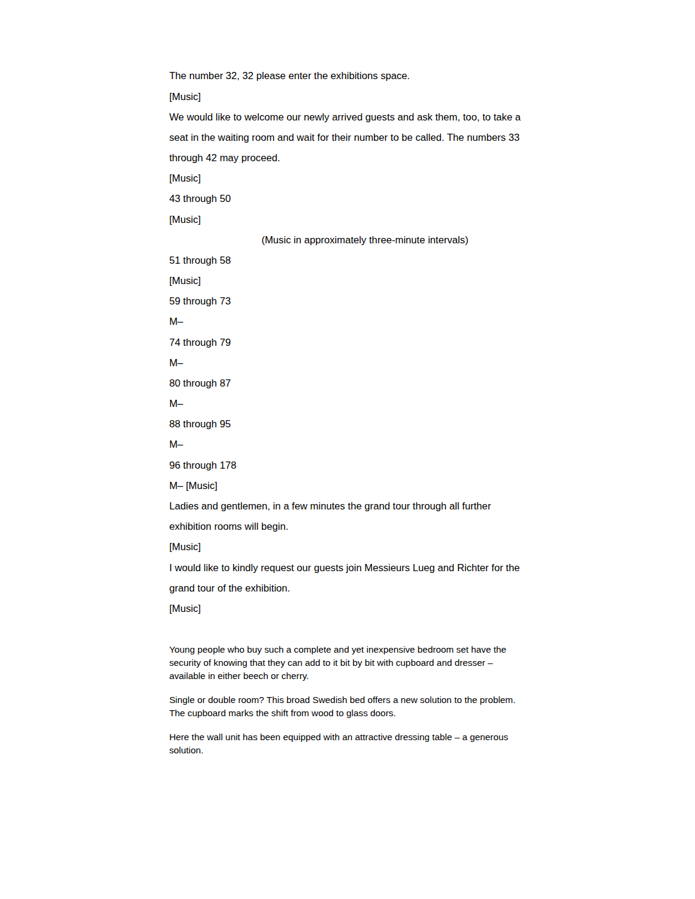The number 32, 32 please enter the exhibitions space.
[Music]
We would like to welcome our newly arrived guests and ask them, too, to take a seat in the waiting room and wait for their number to be called. The numbers 33 through 42 may proceed.
[Music]
43 through 50
[Music]
(Music in approximately three-minute intervals)
51 through 58
[Music]
59 through 73
M–
74 through 79
M–
80 through 87
M–
88 through 95
M–
96 through 178
M– [Music]
Ladies and gentlemen, in a few minutes the grand tour through all further exhibition rooms will begin.
[Music]
I would like to kindly request our guests join Messieurs Lueg and Richter for the grand tour of the exhibition.
[Music]
Young people who buy such a complete and yet inexpensive bedroom set have the security of knowing that they can add to it bit by bit with cupboard and dresser – available in either beech or cherry.
Single or double room? This broad Swedish bed offers a new solution to the problem. The cupboard marks the shift from wood to glass doors.
Here the wall unit has been equipped with an attractive dressing table – a generous solution.